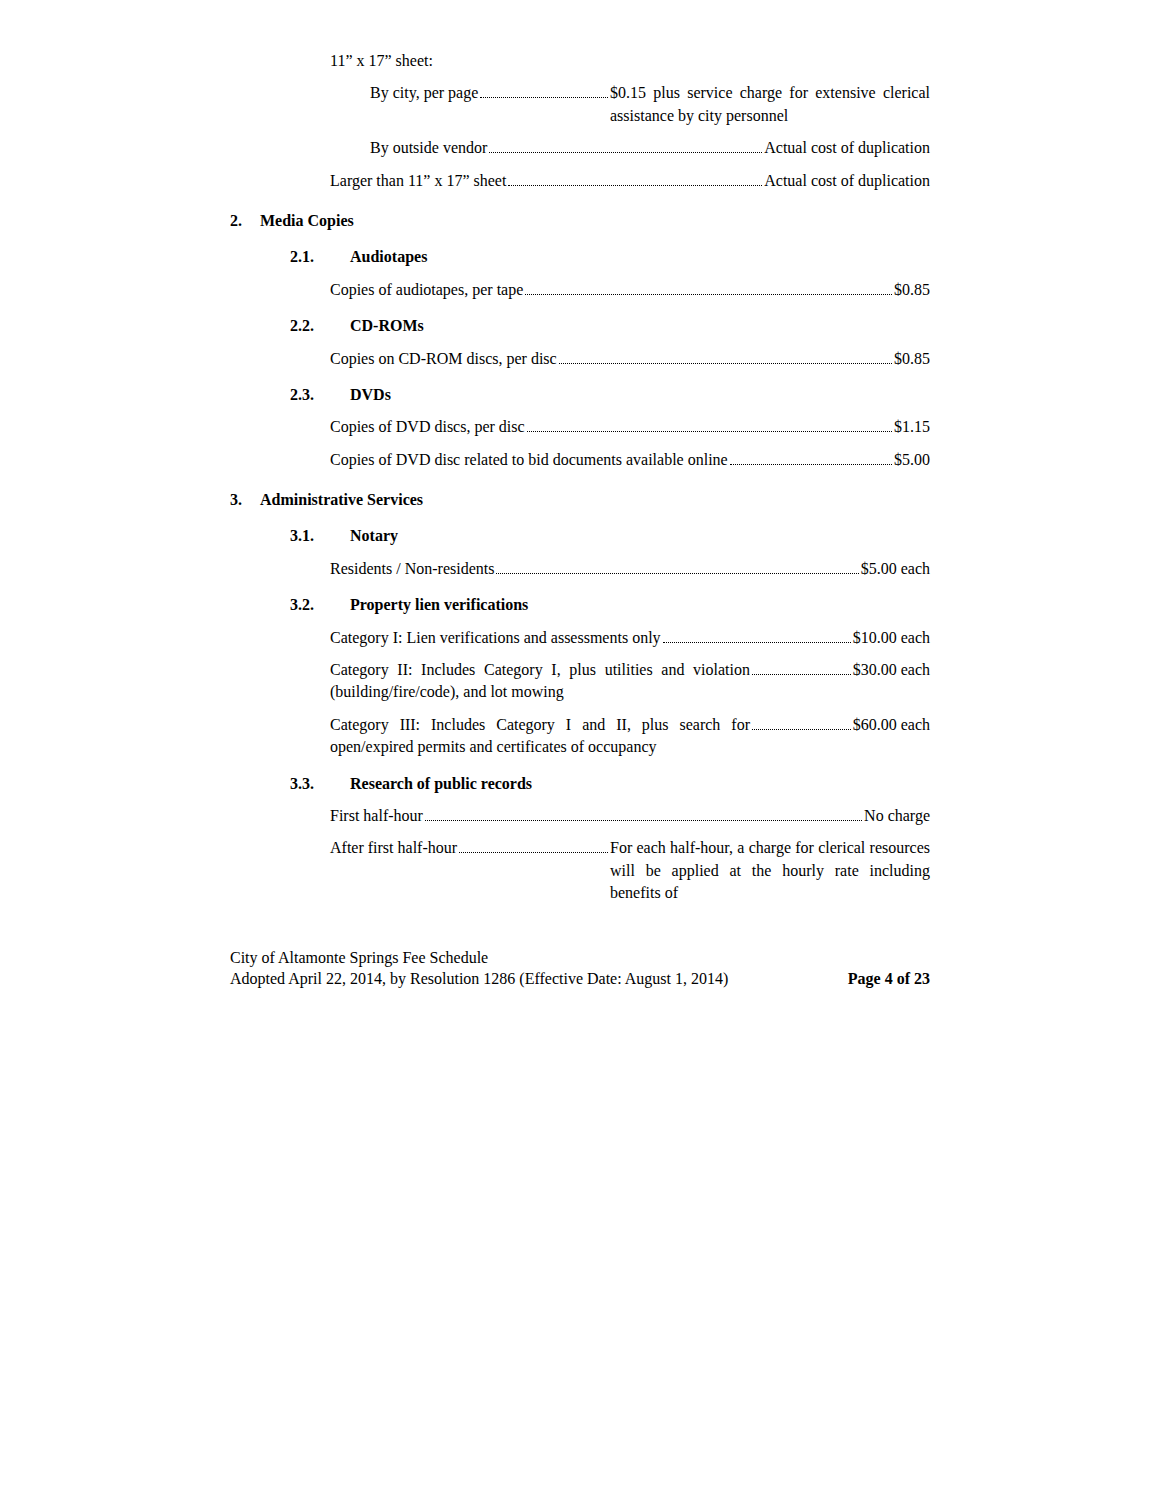11” x 17” sheet:
By city, per page $0.15 plus service charge for extensive clerical assistance by city personnel
By outside vendor Actual cost of duplication
Larger than 11” x 17” sheet Actual cost of duplication
2. Media Copies
2.1. Audiotapes
Copies of audiotapes, per tape $0.85
2.2. CD-ROMs
Copies on CD-ROM discs, per disc $0.85
2.3. DVDs
Copies of DVD discs, per disc $1.15
Copies of DVD disc related to bid documents available online $5.00
3. Administrative Services
3.1. Notary
Residents / Non-residents $5.00 each
3.2. Property lien verifications
Category I: Lien verifications and assessments only $10.00 each
Category II: Includes Category I, plus utilities and violation (building/fire/code), and lot mowing $30.00 each
Category III: Includes Category I and II, plus search for open/expired permits and certificates of occupancy $60.00 each
3.3. Research of public records
First half-hour No charge
After first half-hour For each half-hour, a charge for clerical resources will be applied at the hourly rate including benefits of
City of Altamonte Springs Fee Schedule
Adopted April 22, 2014, by Resolution 1286 (Effective Date: August 1, 2014)
Page 4 of 23